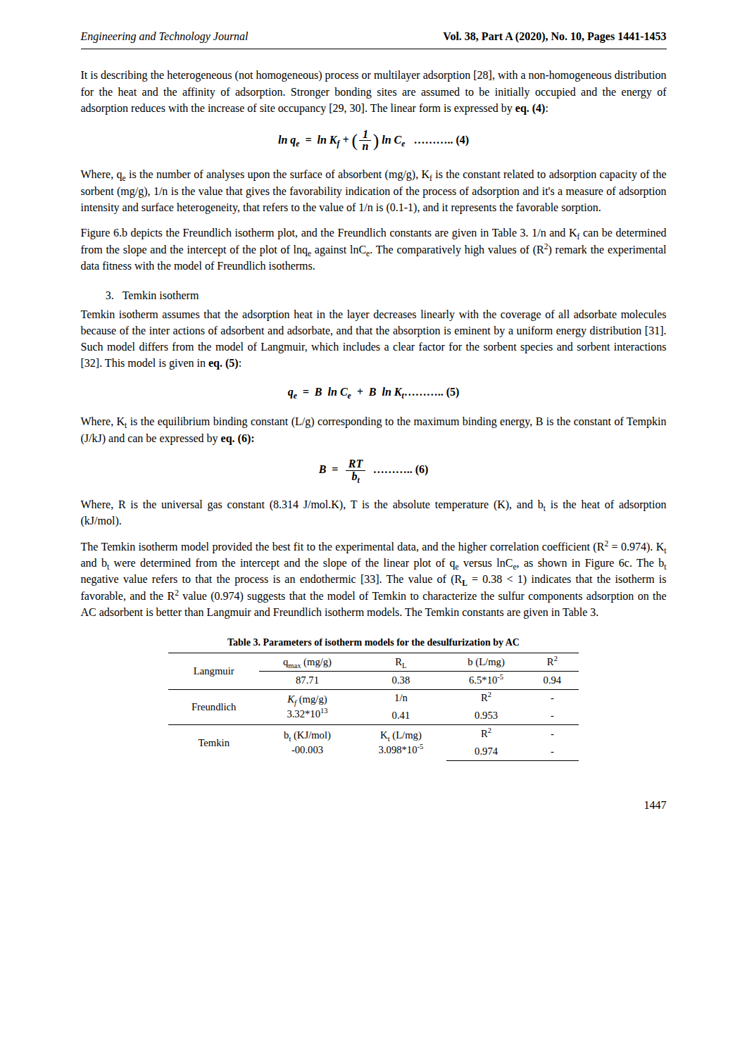Engineering and Technology Journal
Vol. 38, Part A (2020), No. 10, Pages 1441-1453
It is describing the heterogeneous (not homogeneous) process or multilayer adsorption [28], with a non-homogeneous distribution for the heat and the affinity of adsorption. Stronger bonding sites are assumed to be initially occupied and the energy of adsorption reduces with the increase of site occupancy [29, 30]. The linear form is expressed by eq. (4):
ln qe = ln Kf + (1 n) ln Ce ……….. (4)
Where, qe is the number of analyses upon the surface of absorbent (mg/g), Kf is the constant related to adsorption capacity of the sorbent (mg/g), 1/n is the value that gives the favorability indication of the process of adsorption and it's a measure of adsorption intensity and surface heterogeneity, that refers to the value of 1/n is (0.1-1), and it represents the favorable sorption.
Figure 6.b depicts the Freundlich isotherm plot, and the Freundlich constants are given in Table 3. 1/n and Kf can be determined from the slope and the intercept of the plot of lnqe against lnCe. The comparatively high values of (R2) remark the experimental data fitness with the model of Freundlich isotherms.
3. Temkin isotherm
Temkin isotherm assumes that the adsorption heat in the layer decreases linearly with the coverage of all adsorbate molecules because of the inter actions of adsorbent and adsorbate, and that the absorption is eminent by a uniform energy distribution [31]. Such model differs from the model of Langmuir, which includes a clear factor for the sorbent species and sorbent interactions [32]. This model is given in eq. (5):
qe = B ln Ce + B ln Kt……….. (5)
Where, Kt is the equilibrium binding constant (L/g) corresponding to the maximum binding energy, B is the constant of Tempkin (J/kJ) and can be expressed by eq. (6):
B = RT bt ……….. (6)
Where, R is the universal gas constant (8.314 J/mol.K), T is the absolute temperature (K), and bt is the heat of adsorption (kJ/mol).
The Temkin isotherm model provided the best fit to the experimental data, and the higher correlation coefficient (R2 = 0.974). Kt and bt were determined from the intercept and the slope of the linear plot of qe versus lnCe, as shown in Figure 6c. The bt negative value refers to that the process is an endothermic [33]. The value of (RL = 0.38 < 1) indicates that the isotherm is favorable, and the R2 value (0.974) suggests that the model of Temkin to characterize the sulfur components adsorption on the AC adsorbent is better than Langmuir and Freundlich isotherm models. The Temkin constants are given in Table 3.
Table 3. Parameters of isotherm models for the desulfurization by AC
| Langmuir | q max (mg/g) | R L | b (L/mg) | R 2 |
| 87.71 | 0.38 | 6.5*10 -5 | 0.94 |
| Freundlich | K f (mg/g) 3.32*10 13 | 1/n | R 2 | - |
| 0.41 | 0.953 | - |
| Temkin | b t (KJ/mol) -00.003 | K t (L/mg) 3.098*10 -5 | R 2 | - |
| 0.974 | - |
1447